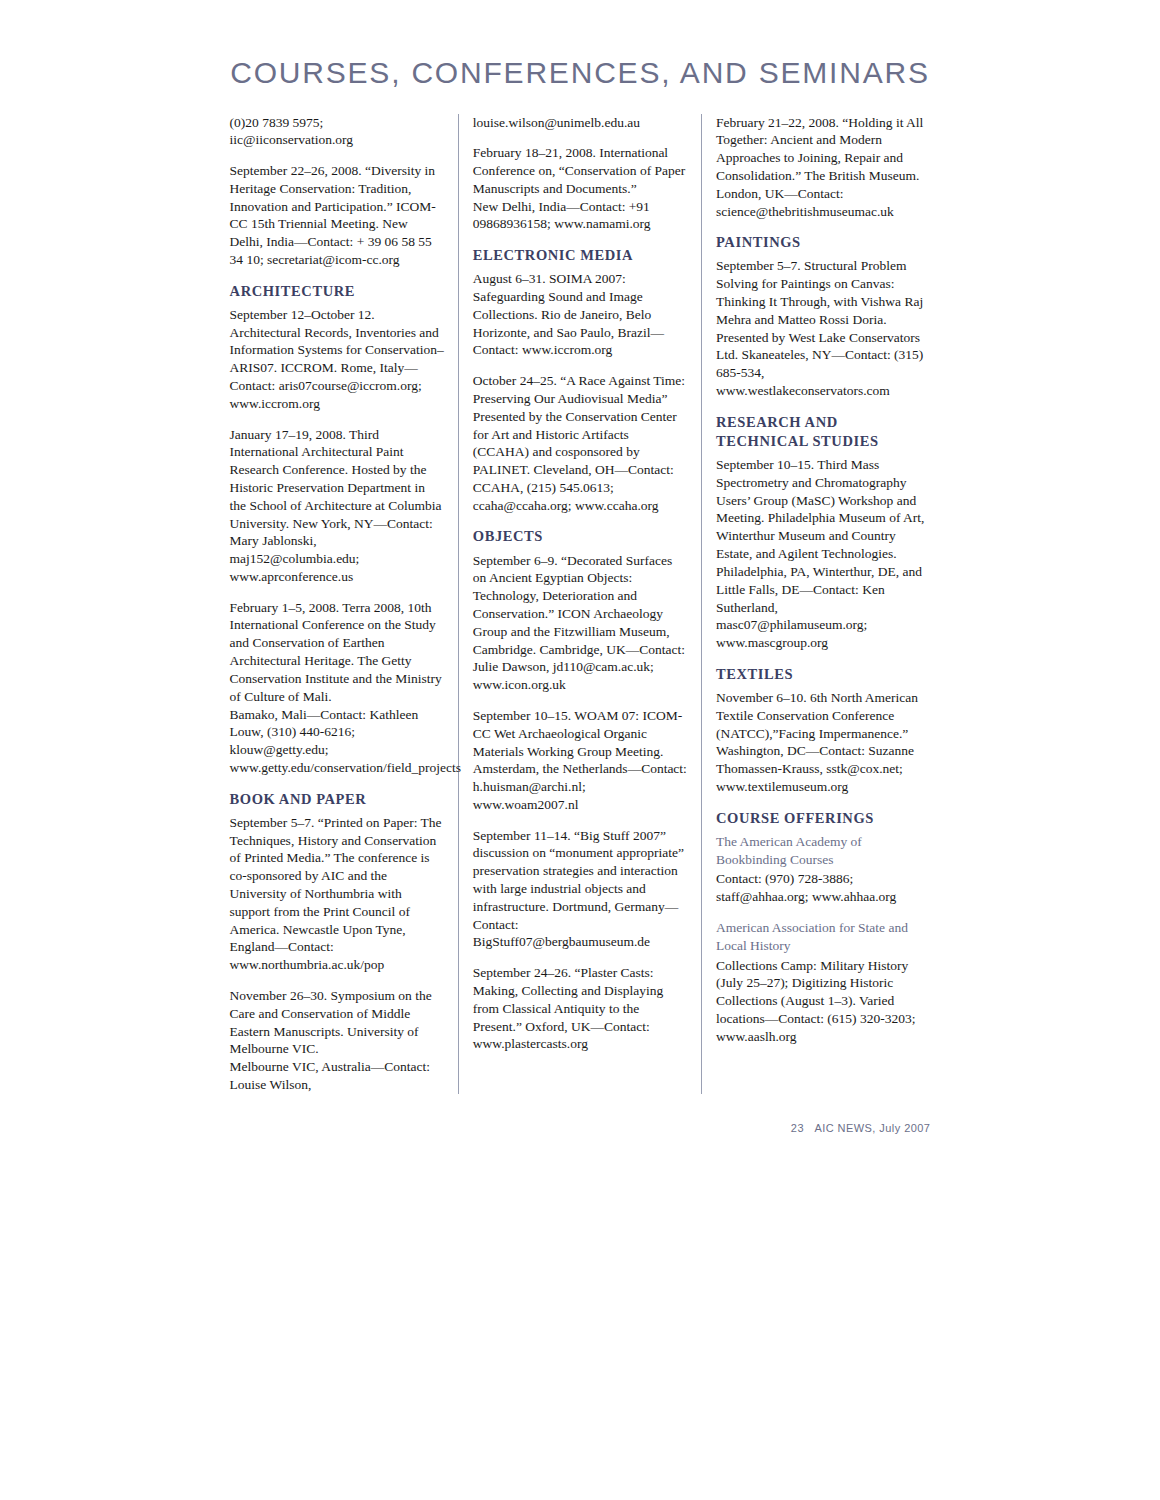Courses, Conferences, and Seminars
(0)20 7839 5975; iic@iiconservation.org
September 22–26, 2008. “Diversity in Heritage Conservation: Tradition, Innovation and Participation.” ICOM-CC 15th Triennial Meeting. New Delhi, India—Contact: + 39 06 58 55 34 10; secretariat@icom-cc.org
Architecture
September 12–October 12. Architectural Records, Inventories and Information Systems for Conservation–ARIS07. ICCROM. Rome, Italy—Contact: aris07course@iccrom.org; www.iccrom.org
January 17–19, 2008. Third International Architectural Paint Research Conference. Hosted by the Historic Preservation Department in the School of Architecture at Columbia University. New York, NY—Contact: Mary Jablonski, maj152@columbia.edu; www.aprconference.us
February 1–5, 2008. Terra 2008, 10th International Conference on the Study and Conservation of Earthen Architectural Heritage. The Getty Conservation Institute and the Ministry of Culture of Mali.
Bamako, Mali—Contact: Kathleen Louw, (310) 440-6216; klouw@getty.edu; www.getty.edu/conservation/field_projects
Book and Paper
September 5–7. “Printed on Paper: The Techniques, History and Conservation of Printed Media.” The conference is co-sponsored by AIC and the University of Northumbria with support from the Print Council of America. Newcastle Upon Tyne, England—Contact: www.northumbria.ac.uk/pop
November 26–30. Symposium on the Care and Conservation of Middle Eastern Manuscripts. University of Melbourne VIC.
Melbourne VIC, Australia—Contact: Louise Wilson,
louise.wilson@unimelb.edu.au
February 18–21, 2008. International Conference on, “Conservation of Paper Manuscripts and Documents.”
New Delhi, India—Contact: +91 09868936158; www.namami.org
Electronic Media
August 6–31. SOIMA 2007: Safeguarding Sound and Image Collections. Rio de Janeiro, Belo Horizonte, and Sao Paulo, Brazil—Contact: www.iccrom.org
October 24–25. “A Race Against Time: Preserving Our Audiovisual Media” Presented by the Conservation Center for Art and Historic Artifacts (CCAHA) and cosponsored by PALINET. Cleveland, OH—Contact: CCAHA, (215) 545.0613; ccaha@ccaha.org; www.ccaha.org
Objects
September 6–9. “Decorated Surfaces on Ancient Egyptian Objects: Technology, Deterioration and Conservation.” ICON Archaeology Group and the Fitzwilliam Museum, Cambridge. Cambridge, UK—Contact: Julie Dawson, jd110@cam.ac.uk; www.icon.org.uk
September 10–15. WOAM 07: ICOM-CC Wet Archaeological Organic Materials Working Group Meeting. Amsterdam, the Netherlands—Contact: h.huisman@archi.nl; www.woam2007.nl
September 11–14. “Big Stuff 2007” discussion on “monument appropriate” preservation strategies and interaction with large industrial objects and infrastructure. Dortmund, Germany—Contact: BigStuff07@bergbaumuseum.de
September 24–26. “Plaster Casts: Making, Collecting and Displaying from Classical Antiquity to the Present.” Oxford, UK—Contact: www.plastercasts.org
February 21–22, 2008. “Holding it All Together: Ancient and Modern Approaches to Joining, Repair and Consolidation.” The British Museum. London, UK—Contact: science@thebritishmuseumac.uk
Paintings
September 5–7. Structural Problem Solving for Paintings on Canvas: Thinking It Through, with Vishwa Raj Mehra and Matteo Rossi Doria. Presented by West Lake Conservators Ltd. Skaneateles, NY—Contact: (315) 685-534, www.westlakeconservators.com
Research and
Technical Studies
September 10–15. Third Mass Spectrometry and Chromatography Users’ Group (MaSC) Workshop and Meeting. Philadelphia Museum of Art, Winterthur Museum and Country Estate, and Agilent Technologies. Philadelphia, PA, Winterthur, DE, and Little Falls, DE—Contact: Ken Sutherland, masc07@philamuseum.org; www.mascgroup.org
Textiles
November 6–10. 6th North American Textile Conservation Conference (NATCC),”Facing Impermanence.” Washington, DC—Contact: Suzanne Thomassen-Krauss, sstk@cox.net; www.textilemuseum.org
Course Offerings
The American Academy of Bookbinding Courses
Contact: (970) 728-3886; staff@ahhaa.org; www.ahhaa.org
American Association for State and Local History
Collections Camp: Military History (July 25–27); Digitizing Historic Collections (August 1–3). Varied locations—Contact: (615) 320-3203; www.aaslh.org
23 AIC NEWS, July 2007